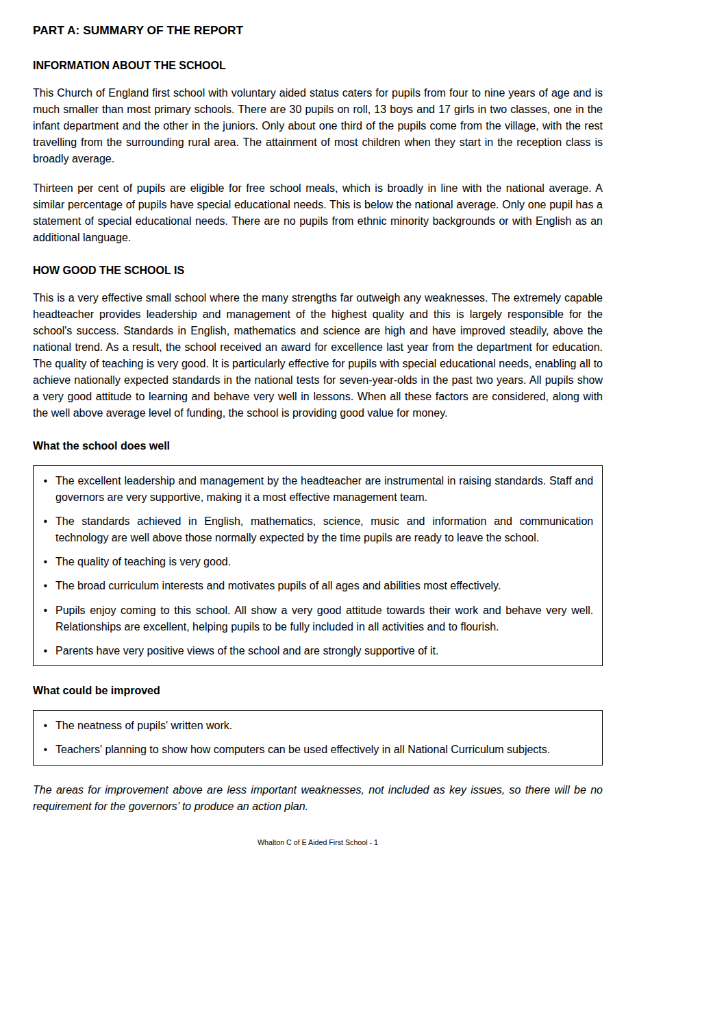PART A: SUMMARY OF THE REPORT
INFORMATION ABOUT THE SCHOOL
This Church of England first school with voluntary aided status caters for pupils from four to nine years of age and is much smaller than most primary schools. There are 30 pupils on roll, 13 boys and 17 girls in two classes, one in the infant department and the other in the juniors. Only about one third of the pupils come from the village, with the rest travelling from the surrounding rural area. The attainment of most children when they start in the reception class is broadly average.
Thirteen per cent of pupils are eligible for free school meals, which is broadly in line with the national average. A similar percentage of pupils have special educational needs. This is below the national average. Only one pupil has a statement of special educational needs. There are no pupils from ethnic minority backgrounds or with English as an additional language.
HOW GOOD THE SCHOOL IS
This is a very effective small school where the many strengths far outweigh any weaknesses. The extremely capable headteacher provides leadership and management of the highest quality and this is largely responsible for the school's success. Standards in English, mathematics and science are high and have improved steadily, above the national trend. As a result, the school received an award for excellence last year from the department for education. The quality of teaching is very good. It is particularly effective for pupils with special educational needs, enabling all to achieve nationally expected standards in the national tests for seven-year-olds in the past two years. All pupils show a very good attitude to learning and behave very well in lessons. When all these factors are considered, along with the well above average level of funding, the school is providing good value for money.
What the school does well
The excellent leadership and management by the headteacher are instrumental in raising standards. Staff and governors are very supportive, making it a most effective management team.
The standards achieved in English, mathematics, science, music and information and communication technology are well above those normally expected by the time pupils are ready to leave the school.
The quality of teaching is very good.
The broad curriculum interests and motivates pupils of all ages and abilities most effectively.
Pupils enjoy coming to this school. All show a very good attitude towards their work and behave very well. Relationships are excellent, helping pupils to be fully included in all activities and to flourish.
Parents have very positive views of the school and are strongly supportive of it.
What could be improved
The neatness of pupils' written work.
Teachers' planning to show how computers can be used effectively in all National Curriculum subjects.
The areas for improvement above are less important weaknesses, not included as key issues, so there will be no requirement for the governors’ to produce an action plan.
Whalton C of E Aided First School - 1